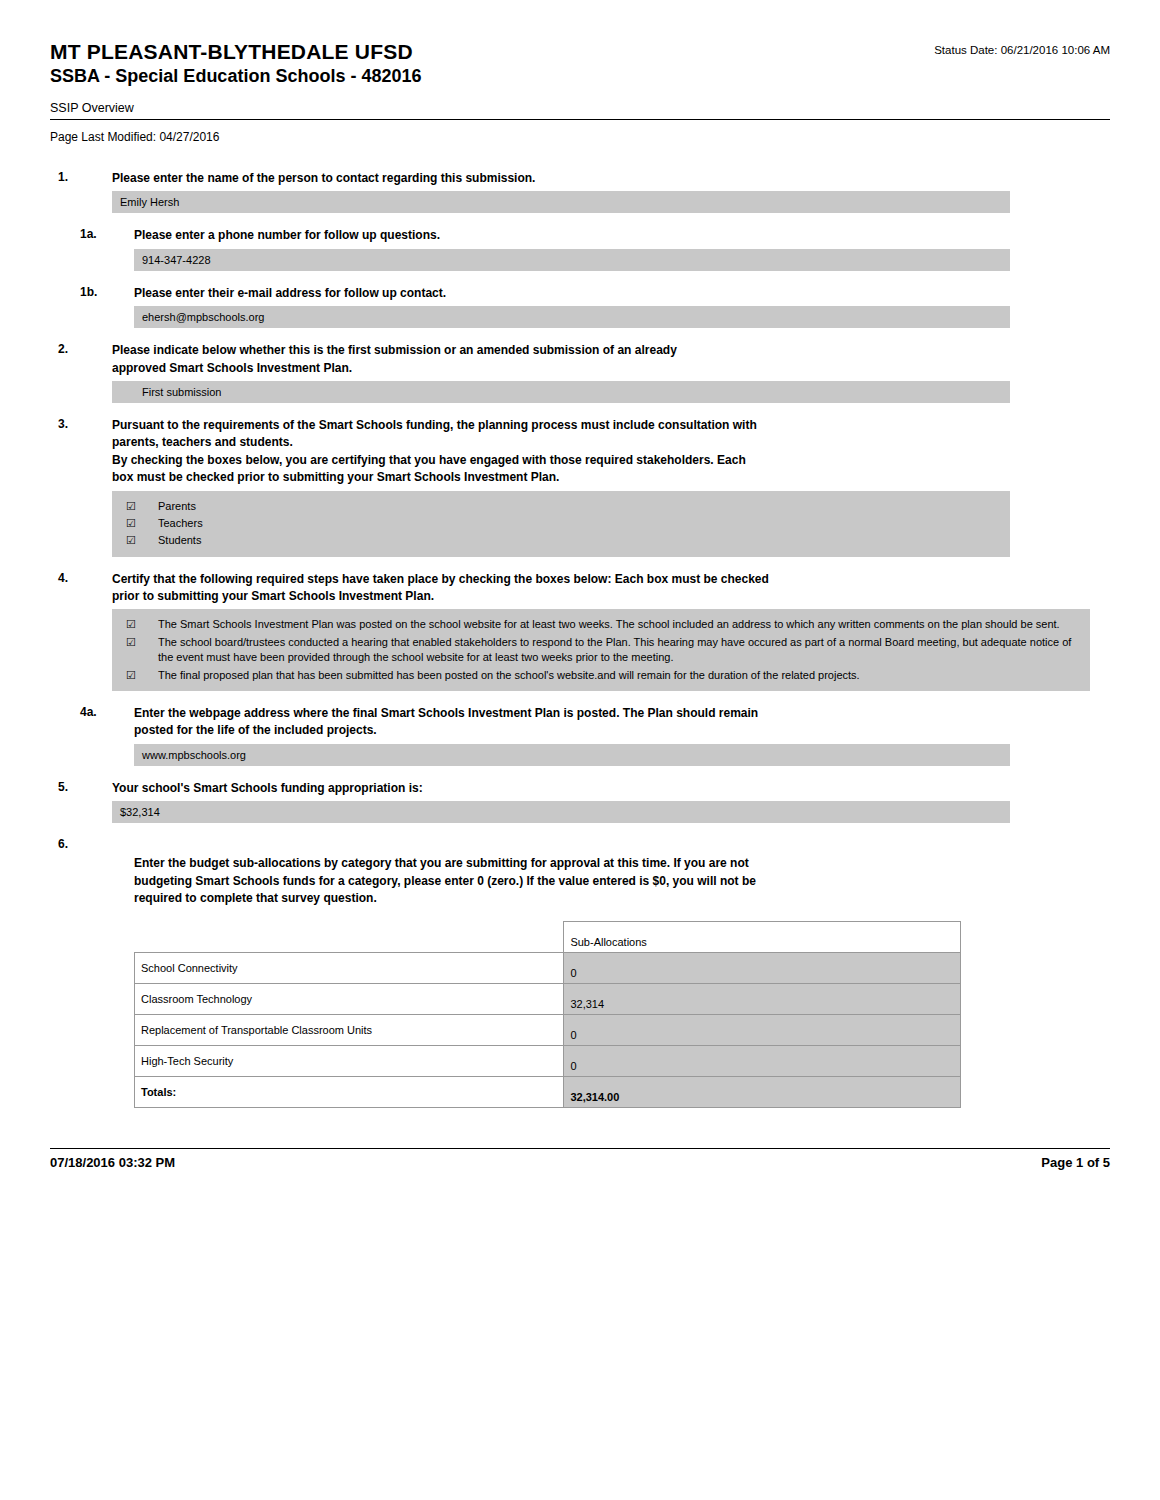Status Date: 06/21/2016 10:06 AM
MT PLEASANT-BLYTHEDALE UFSD
SSBA - Special Education Schools - 482016
SSIP Overview
Page Last Modified: 04/27/2016
1.
Please enter the name of the person to contact regarding this submission.
Emily Hersh
1a.
Please enter a phone number for follow up questions.
914-347-4228
1b.
Please enter their e-mail address for follow up contact.
ehersh@mpbschools.org
2.
Please indicate below whether this is the first submission or an amended submission of an already
approved Smart Schools Investment Plan.
First submission
3.
Pursuant to the requirements of the Smart Schools funding, the planning process must include consultation with
parents, teachers and students.
By checking the boxes below, you are certifying that you have engaged with those required stakeholders. Each
box must be checked prior to submitting your Smart Schools Investment Plan.
☑
Parents
☑
Teachers
☑
Students
4.
Certify that the following required steps have taken place by checking the boxes below: Each box must be checked
prior to submitting your Smart Schools Investment Plan.
☑
The Smart Schools Investment Plan was posted on the school website for at least two weeks. The school included an address to which any written comments on the plan should be sent.
☑
The school board/trustees conducted a hearing that enabled stakeholders to respond to the Plan. This hearing may have occured as part of a normal Board meeting, but adequate notice of the event must have been provided through the school website for at least two weeks prior to the meeting.
☑
The final proposed plan that has been submitted has been posted on the school's website.and will remain for the duration of the related projects.
4a.
Enter the webpage address where the final Smart Schools Investment Plan is posted. The Plan should remain
posted for the life of the included projects.
www.mpbschools.org
5.
Your school's Smart Schools funding appropriation is:
$32,314
6.
Enter the budget sub-allocations by category that you are submitting for approval at this time. If you are not
budgeting Smart Schools funds for a category, please enter 0 (zero.) If the value entered is $0, you will not be
required to complete that survey question.
| | Sub-Allocations |
| School Connectivity | 0 |
| Classroom Technology | 32,314 |
| Replacement of Transportable Classroom Units | 0 |
| High-Tech Security | 0 |
| Totals: | 32,314.00 |
07/18/2016 03:32 PM Page 1 of 5